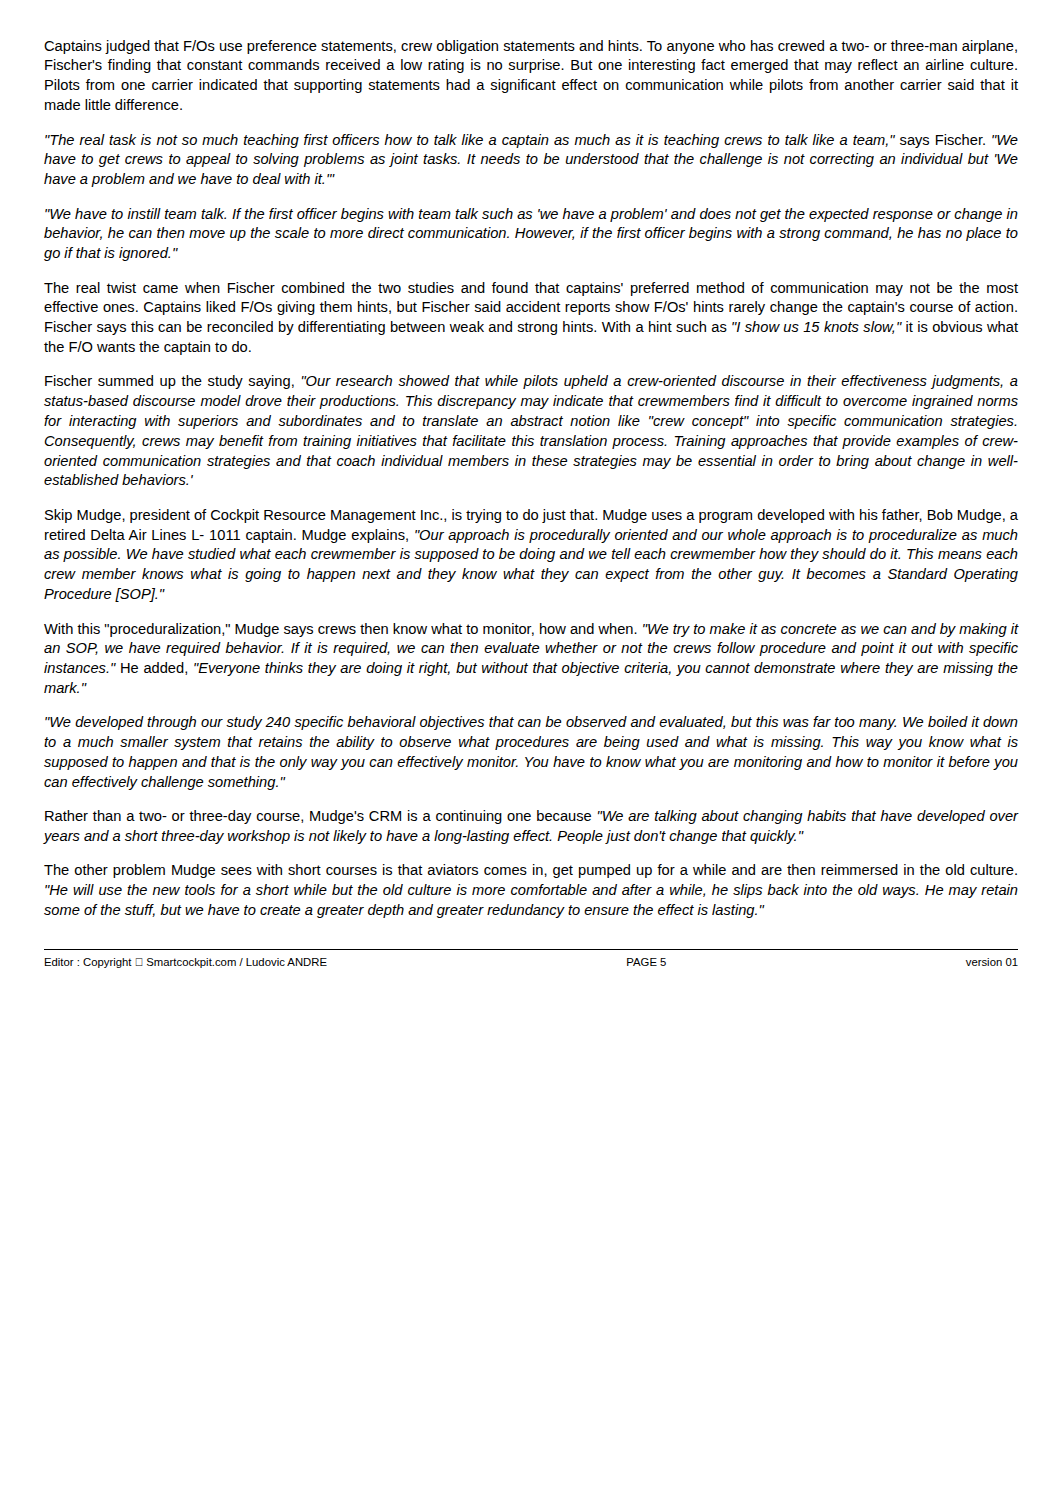Captains judged that F/Os use preference statements, crew obligation statements and hints. To anyone who has crewed a two- or three-man airplane, Fischer's finding that constant commands received a low rating is no surprise. But one interesting fact emerged that may reflect an airline culture. Pilots from one carrier indicated that supporting statements had a significant effect on communication while pilots from another carrier said that it made little difference.
"The real task is not so much teaching first officers how to talk like a captain as much as it is teaching crews to talk like a team," says Fischer. "We have to get crews to appeal to solving problems as joint tasks. It needs to be understood that the challenge is not correcting an individual but 'We have a problem and we have to deal with it.'"
"We have to instill team talk. If the first officer begins with team talk such as 'we have a problem' and does not get the expected response or change in behavior, he can then move up the scale to more direct communication. However, if the first officer begins with a strong command, he has no place to go if that is ignored."
The real twist came when Fischer combined the two studies and found that captains' preferred method of communication may not be the most effective ones. Captains liked F/Os giving them hints, but Fischer said accident reports show F/Os' hints rarely change the captain's course of action. Fischer says this can be reconciled by differentiating between weak and strong hints. With a hint such as "I show us 15 knots slow," it is obvious what the F/O wants the captain to do.
Fischer summed up the study saying, "Our research showed that while pilots upheld a crew-oriented discourse in their effectiveness judgments, a status-based discourse model drove their productions. This discrepancy may indicate that crewmembers find it difficult to overcome ingrained norms for interacting with superiors and subordinates and to translate an abstract notion like "crew concept" into specific communication strategies. Consequently, crews may benefit from training initiatives that facilitate this translation process. Training approaches that provide examples of crew-oriented communication strategies and that coach individual members in these strategies may be essential in order to bring about change in well-established behaviors.'
Skip Mudge, president of Cockpit Resource Management Inc., is trying to do just that. Mudge uses a program developed with his father, Bob Mudge, a retired Delta Air Lines L- 1011 captain. Mudge explains, "Our approach is procedurally oriented and our whole approach is to proceduralize as much as possible. We have studied what each crewmember is supposed to be doing and we tell each crewmember how they should do it. This means each crew member knows what is going to happen next and they know what they can expect from the other guy. It becomes a Standard Operating Procedure [SOP]."
With this "proceduralization," Mudge says crews then know what to monitor, how and when. "We try to make it as concrete as we can and by making it an SOP, we have required behavior. If it is required, we can then evaluate whether or not the crews follow procedure and point it out with specific instances." He added, "Everyone thinks they are doing it right, but without that objective criteria, you cannot demonstrate where they are missing the mark."
"We developed through our study 240 specific behavioral objectives that can be observed and evaluated, but this was far too many. We boiled it down to a much smaller system that retains the ability to observe what procedures are being used and what is missing. This way you know what is supposed to happen and that is the only way you can effectively monitor. You have to know what you are monitoring and how to monitor it before you can effectively challenge something."
Rather than a two- or three-day course, Mudge's CRM is a continuing one because "We are talking about changing habits that have developed over years and a short three-day workshop is not likely to have a long-lasting effect. People just don't change that quickly."
The other problem Mudge sees with short courses is that aviators comes in, get pumped up for a while and are then reimmersed in the old culture. "He will use the new tools for a short while but the old culture is more comfortable and after a while, he slips back into the old ways. He may retain some of the stuff, but we have to create a greater depth and greater redundancy to ensure the effect is lasting."
Editor : Copyright  Smartcockpit.com / Ludovic ANDRE PAGE 5 version 01